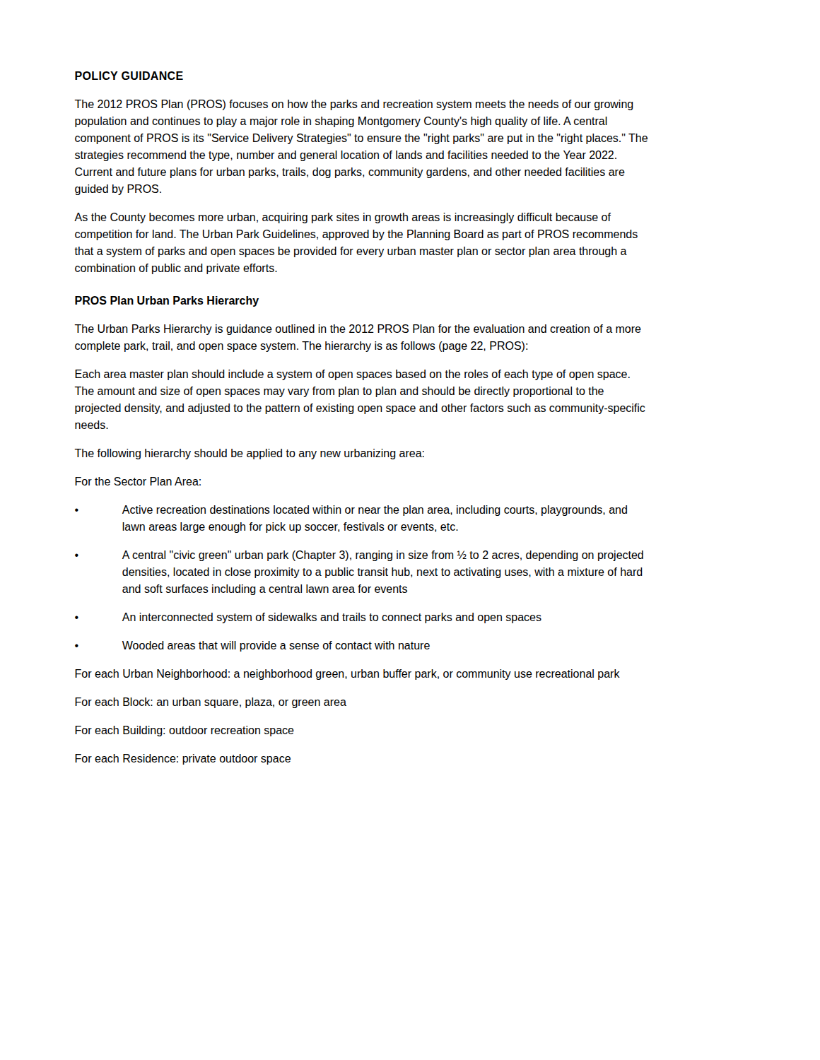POLICY GUIDANCE
The 2012 PROS Plan (PROS) focuses on how the parks and recreation system meets the needs of our growing population and continues to play a major role in shaping Montgomery County's high quality of life. A central component of PROS is its "Service Delivery Strategies" to ensure the "right parks" are put in the "right places." The strategies recommend the type, number and general location of lands and facilities needed to the Year 2022. Current and future plans for urban parks, trails, dog parks, community gardens, and other needed facilities are guided by PROS.
As the County becomes more urban, acquiring park sites in growth areas is increasingly difficult because of competition for land. The Urban Park Guidelines, approved by the Planning Board as part of PROS recommends that a system of parks and open spaces be provided for every urban master plan or sector plan area through a combination of public and private efforts.
PROS Plan Urban Parks Hierarchy
The Urban Parks Hierarchy is guidance outlined in the 2012 PROS Plan for the evaluation and creation of a more complete park, trail, and open space system. The hierarchy is as follows (page 22, PROS):
Each area master plan should include a system of open spaces based on the roles of each type of open space. The amount and size of open spaces may vary from plan to plan and should be directly proportional to the projected density, and adjusted to the pattern of existing open space and other factors such as community-specific needs.
The following hierarchy should be applied to any new urbanizing area:
For the Sector Plan Area:
•Active recreation destinations located within or near the plan area, including courts, playgrounds, and lawn areas large enough for pick up soccer, festivals or events, etc.
•A central "civic green" urban park (Chapter 3), ranging in size from ½ to 2 acres, depending on projected densities, located in close proximity to a public transit hub, next to activating uses, with a mixture of hard and soft surfaces including a central lawn area for events
•An interconnected system of sidewalks and trails to connect parks and open spaces
•Wooded areas that will provide a sense of contact with nature
For each Urban Neighborhood: a neighborhood green, urban buffer park, or community use recreational park
For each Block: an urban square, plaza, or green area
For each Building: outdoor recreation space
For each Residence: private outdoor space